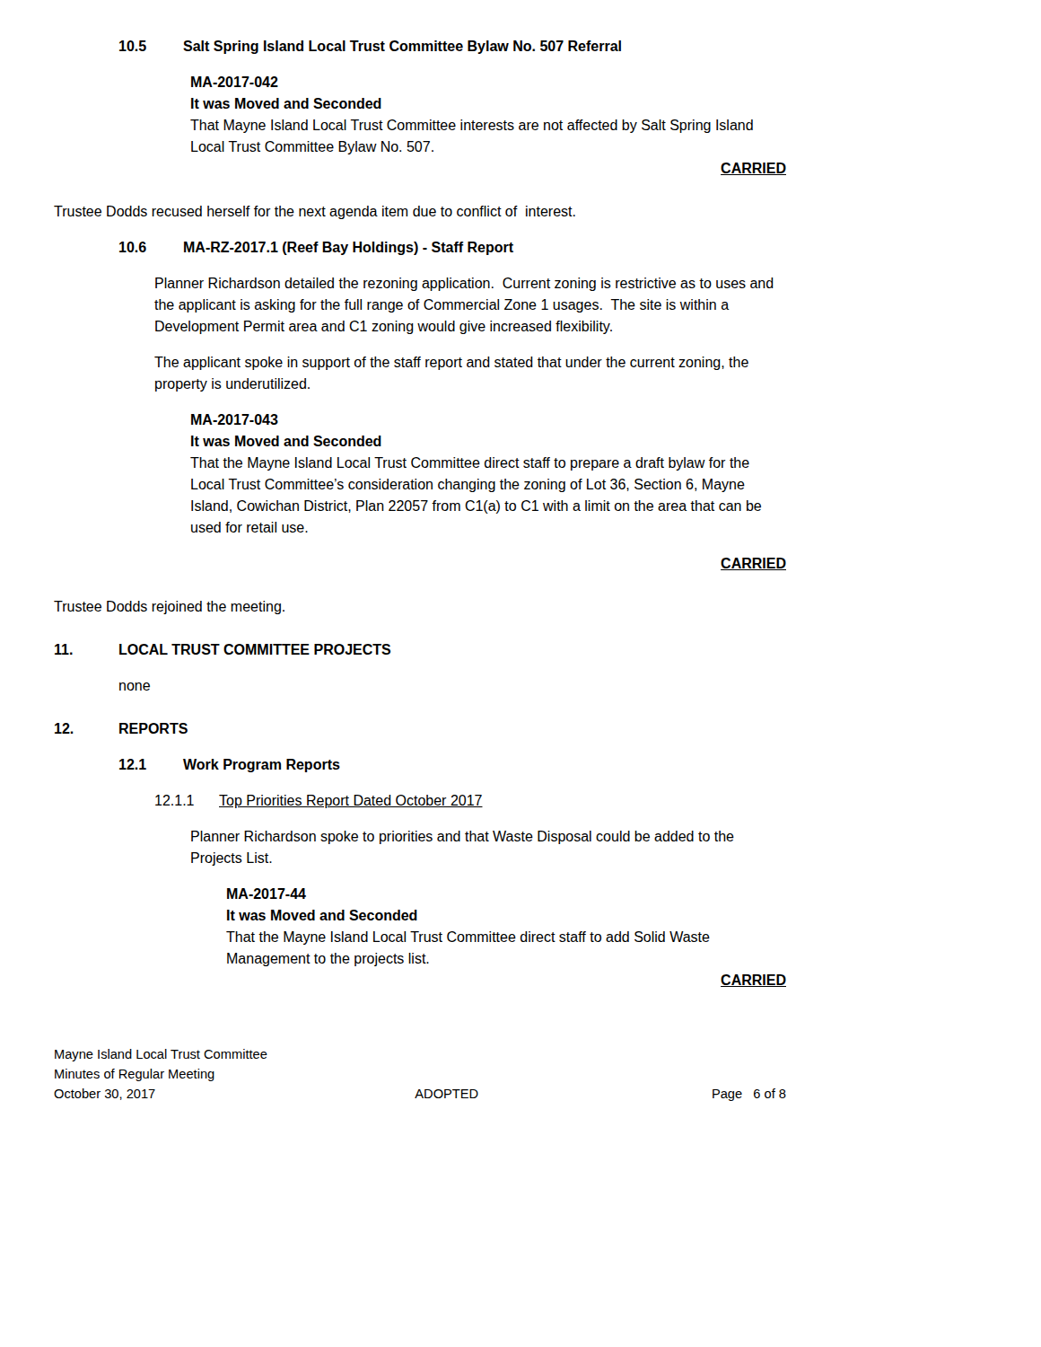10.5 Salt Spring Island Local Trust Committee Bylaw No. 507 Referral
MA-2017-042
It was Moved and Seconded
That Mayne Island Local Trust Committee interests are not affected by Salt Spring Island Local Trust Committee Bylaw No. 507.
CARRIED
Trustee Dodds recused herself for the next agenda item due to conflict of interest.
10.6 MA-RZ-2017.1 (Reef Bay Holdings) - Staff Report
Planner Richardson detailed the rezoning application. Current zoning is restrictive as to uses and the applicant is asking for the full range of Commercial Zone 1 usages. The site is within a Development Permit area and C1 zoning would give increased flexibility.
The applicant spoke in support of the staff report and stated that under the current zoning, the property is underutilized.
MA-2017-043
It was Moved and Seconded
That the Mayne Island Local Trust Committee direct staff to prepare a draft bylaw for the Local Trust Committee’s consideration changing the zoning of Lot 36, Section 6, Mayne Island, Cowichan District, Plan 22057 from C1(a) to C1 with a limit on the area that can be used for retail use.
CARRIED
Trustee Dodds rejoined the meeting.
11. LOCAL TRUST COMMITTEE PROJECTS
none
12. REPORTS
12.1 Work Program Reports
12.1.1 Top Priorities Report Dated October 2017
Planner Richardson spoke to priorities and that Waste Disposal could be added to the Projects List.
MA-2017-44
It was Moved and Seconded
That the Mayne Island Local Trust Committee direct staff to add Solid Waste Management to the projects list.
CARRIED
Mayne Island Local Trust Committee
Minutes of Regular Meeting
October 30, 2017 ADOPTED Page 6 of 8